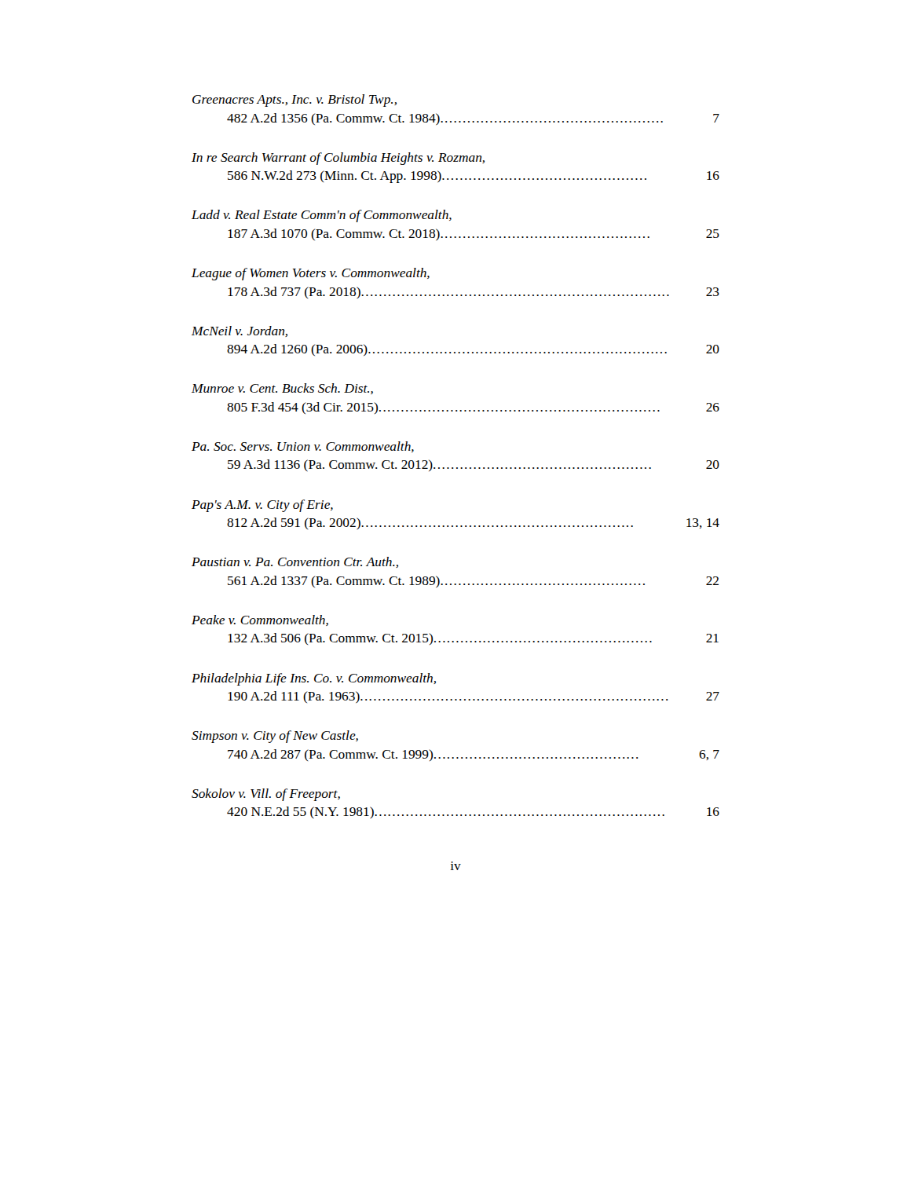Greenacres Apts., Inc. v. Bristol Twp., 7 482 A.2d 1356 (Pa. Commw. Ct. 1984)..................................................
In re Search Warrant of Columbia Heights v. Rozman, 16 586 N.W.2d 273 (Minn. Ct. App. 1998)..............................................
Ladd v. Real Estate Comm'n of Commonwealth, 25 187 A.3d 1070 (Pa. Commw. Ct. 2018)...............................................
League of Women Voters v. Commonwealth, 23 178 A.3d 737 (Pa. 2018).....................................................................
McNeil v. Jordan, 20 894 A.2d 1260 (Pa. 2006)...................................................................
Munroe v. Cent. Bucks Sch. Dist., 26 805 F.3d 454 (3d Cir. 2015)...............................................................
Pa. Soc. Servs. Union v. Commonwealth, 20 59 A.3d 1136 (Pa. Commw. Ct. 2012).................................................
Pap's A.M. v. City of Erie, 13, 14 812 A.2d 591 (Pa. 2002).............................................................
Paustian v. Pa. Convention Ctr. Auth., 22 561 A.2d 1337 (Pa. Commw. Ct. 1989)..............................................
Peake v. Commonwealth, 21 132 A.3d 506 (Pa. Commw. Ct. 2015).................................................
Philadelphia Life Ins. Co. v. Commonwealth, 27 190 A.2d 111 (Pa. 1963).....................................................................
Simpson v. City of New Castle, 6, 7 740 A.2d 287 (Pa. Commw. Ct. 1999)..............................................
Sokolov v. Vill. of Freeport, 16 420 N.E.2d 55 (N.Y. 1981).................................................................
iv